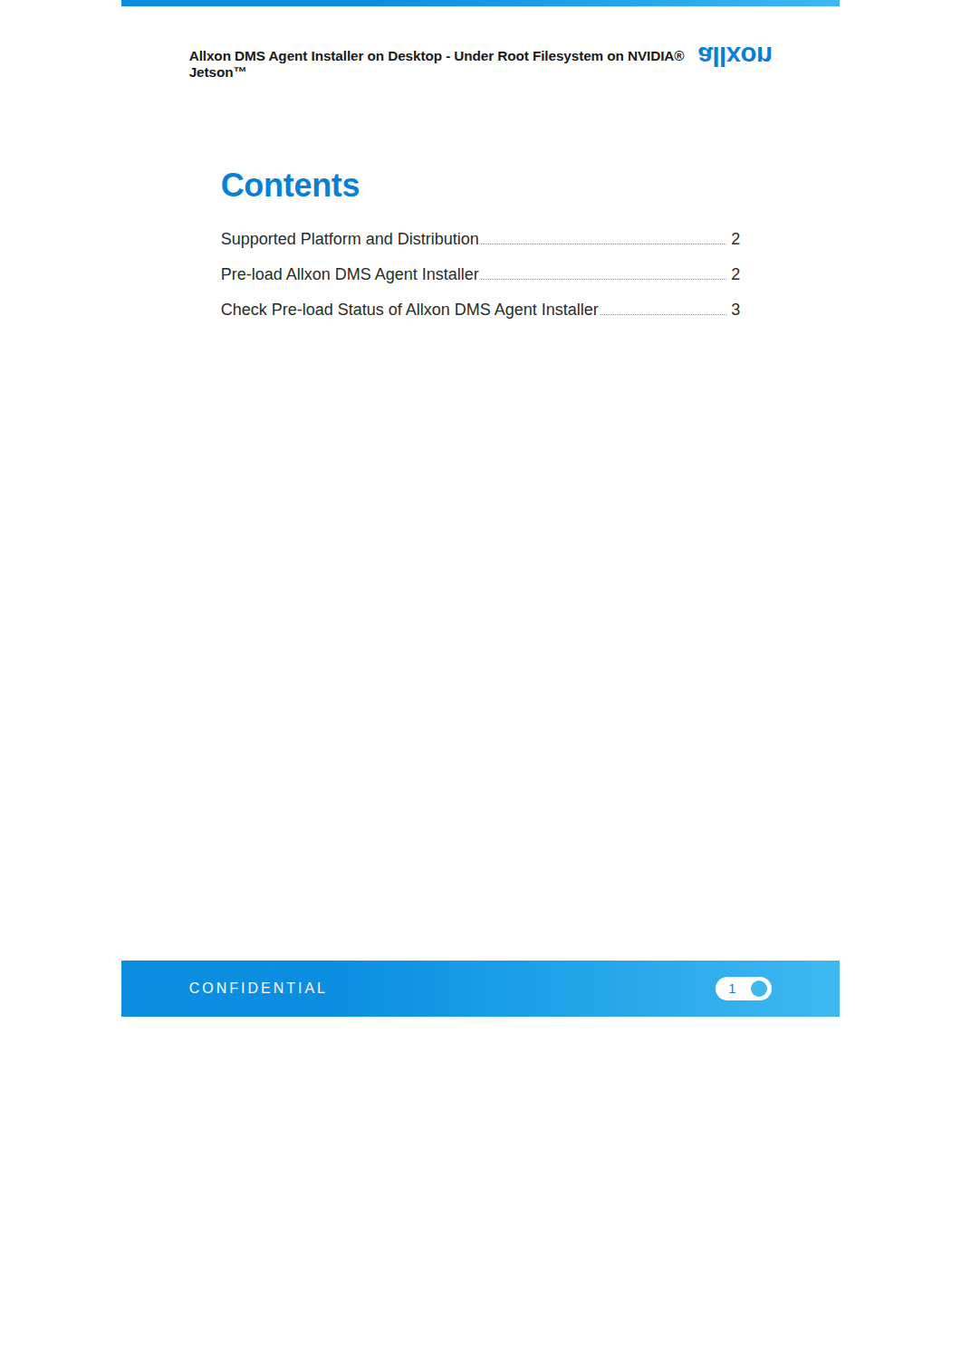Allxon DMS Agent Installer on Desktop - Under Root Filesystem on NVIDIA® Jetson™
allxon
Contents
Supported Platform and Distribution 2
Pre-load Allxon DMS Agent Installer 2
Check Pre-load Status of Allxon DMS Agent Installer 3
CONFIDENTIAL
1